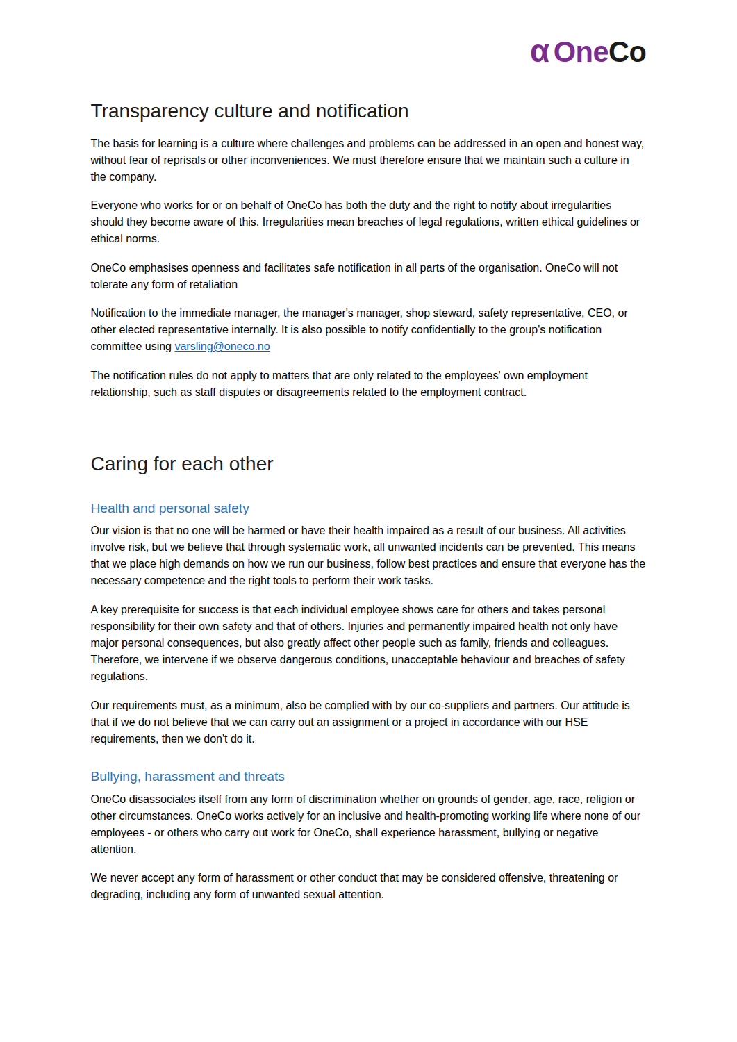αOne Co
Transparency culture and notification
The basis for learning is a culture where challenges and problems can be addressed in an open and honest way, without fear of reprisals or other inconveniences. We must therefore ensure that we maintain such a culture in the company.
Everyone who works for or on behalf of OneCo has both the duty and the right to notify about irregularities should they become aware of this. Irregularities mean breaches of legal regulations, written ethical guidelines or ethical norms.
OneCo emphasises openness and facilitates safe notification in all parts of the organisation. OneCo will not tolerate any form of retaliation
Notification to the immediate manager, the manager's manager, shop steward, safety representative, CEO, or other elected representative internally. It is also possible to notify confidentially to the group's notification committee using varsling@oneco.no
The notification rules do not apply to matters that are only related to the employees' own employment relationship, such as staff disputes or disagreements related to the employment contract.
Caring for each other
Health and personal safety
Our vision is that no one will be harmed or have their health impaired as a result of our business. All activities involve risk, but we believe that through systematic work, all unwanted incidents can be prevented. This means that we place high demands on how we run our business, follow best practices and ensure that everyone has the necessary competence and the right tools to perform their work tasks.
A key prerequisite for success is that each individual employee shows care for others and takes personal responsibility for their own safety and that of others. Injuries and permanently impaired health not only have major personal consequences, but also greatly affect other people such as family, friends and colleagues. Therefore, we intervene if we observe dangerous conditions, unacceptable behaviour and breaches of safety regulations.
Our requirements must, as a minimum, also be complied with by our co-suppliers and partners. Our attitude is that if we do not believe that we can carry out an assignment or a project in accordance with our HSE requirements, then we don't do it.
Bullying, harassment and threats
OneCo disassociates itself from any form of discrimination whether on grounds of gender, age, race, religion or other circumstances. OneCo works actively for an inclusive and health-promoting working life where none of our employees - or others who carry out work for OneCo, shall experience harassment, bullying or negative attention.
We never accept any form of harassment or other conduct that may be considered offensive, threatening or degrading, including any form of unwanted sexual attention.